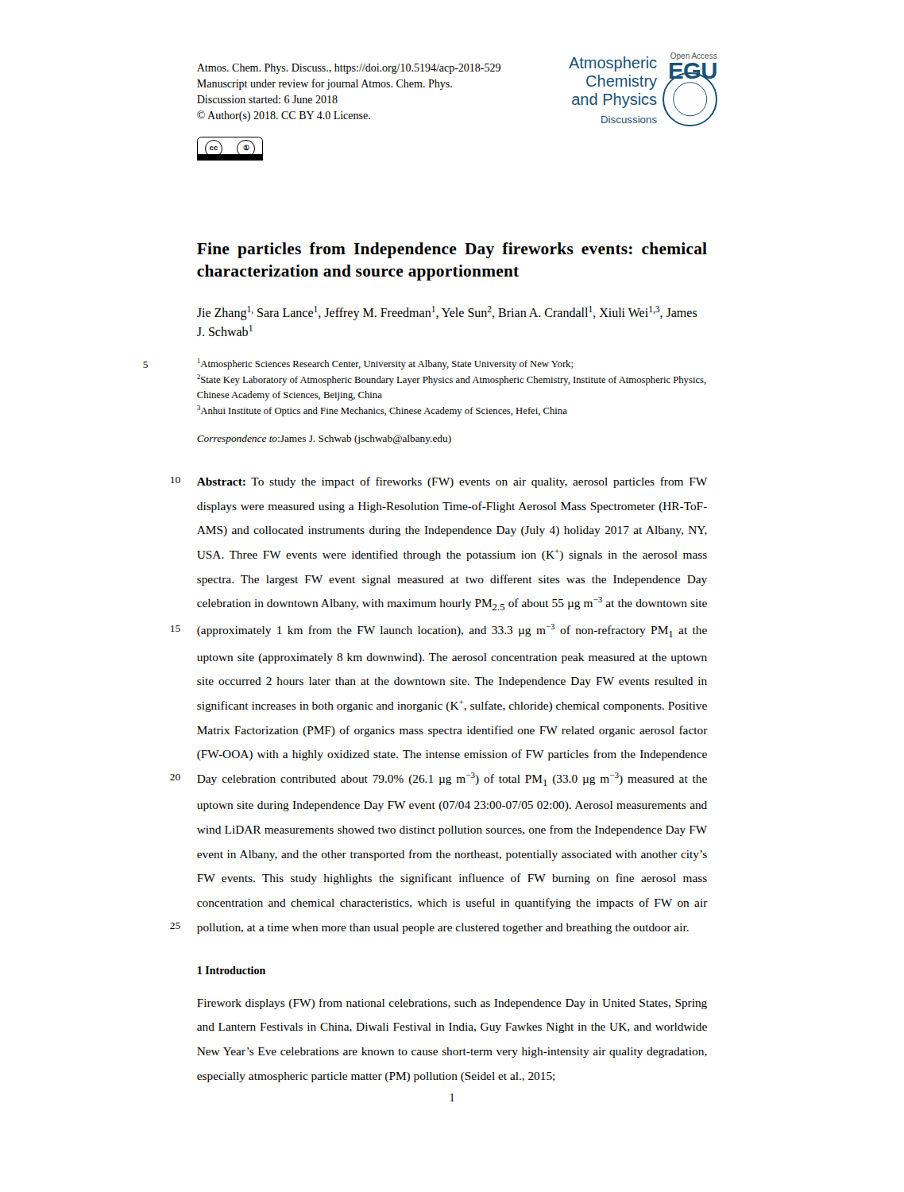Atmos. Chem. Phys. Discuss., https://doi.org/10.5194/acp-2018-529
Manuscript under review for journal Atmos. Chem. Phys.
Discussion started: 6 June 2018
© Author(s) 2018. CC BY 4.0 License.
cc ①
Open Access
Atmospheric Chemistry and Physics
EGU
Discussions
Fine particles from Independence Day fireworks events: chemical characterization and source apportionment
Jie Zhang1, Sara Lance1, Jeffrey M. Freedman1, Yele Sun2, Brian A. Crandall1, Xiuli Wei1,3, James J. Schwab1
5
1Atmospheric Sciences Research Center, University at Albany, State University of New York;
2State Key Laboratory of Atmospheric Boundary Layer Physics and Atmospheric Chemistry, Institute of Atmospheric Physics, Chinese Academy of Sciences, Beijing, China
3Anhui Institute of Optics and Fine Mechanics, Chinese Academy of Sciences, Hefei, China
Correspondence to:James J. Schwab (jschwab@albany.edu)
10 Abstract: To study the impact of fireworks (FW) events on air quality, aerosol particles from FW displays were measured using a High-Resolution Time-of-Flight Aerosol Mass Spectrometer (HR-ToF-AMS) and collocated instruments during the Independence Day (July 4) holiday 2017 at Albany, NY, USA. Three FW events were identified through the potassium ion (K+) signals in the aerosol mass spectra. The largest FW event signal measured at two different sites was the Independence Day celebration in downtown Albany, with maximum hourly PM2.5 of about 55 µg m−3 at the downtown site (approximately 1 km 15 from the FW launch location), and 33.3 µg m−3 of non-refractory PM1 at the uptown site (approximately 8 km downwind). The aerosol concentration peak measured at the uptown site occurred 2 hours later than at the downtown site. The Independence Day FW events resulted in significant increases in both organic and inorganic (K+, sulfate, chloride) chemical components. Positive Matrix Factorization (PMF) of organics mass spectra identified one FW related organic aerosol factor (FW-OOA) with a highly oxidized state. The intense emission of FW particles from the Independence Day celebration contributed about 79.0% (26.1 µg 20 m−3) of total PM1 (33.0 µg m−3) measured at the uptown site during Independence Day FW event (07/04 23:00-07/05 02:00). Aerosol measurements and wind LiDAR measurements showed two distinct pollution sources, one from the Independence Day FW event in Albany, and the other transported from the northeast, potentially associated with another city’s FW events. This study highlights the significant influence of FW burning on fine aerosol mass concentration and chemical characteristics, which is useful in quantifying the impacts of FW on air pollution, at a time when more than usual people are clustered together and 25 breathing the outdoor air.
1 Introduction
Firework displays (FW) from national celebrations, such as Independence Day in United States, Spring and Lantern Festivals in China, Diwali Festival in India, Guy Fawkes Night in the UK, and worldwide New Year’s Eve celebrations are known to cause short-term very high-intensity air quality degradation, especially atmospheric particle matter (PM) pollution (Seidel et al., 2015;
1